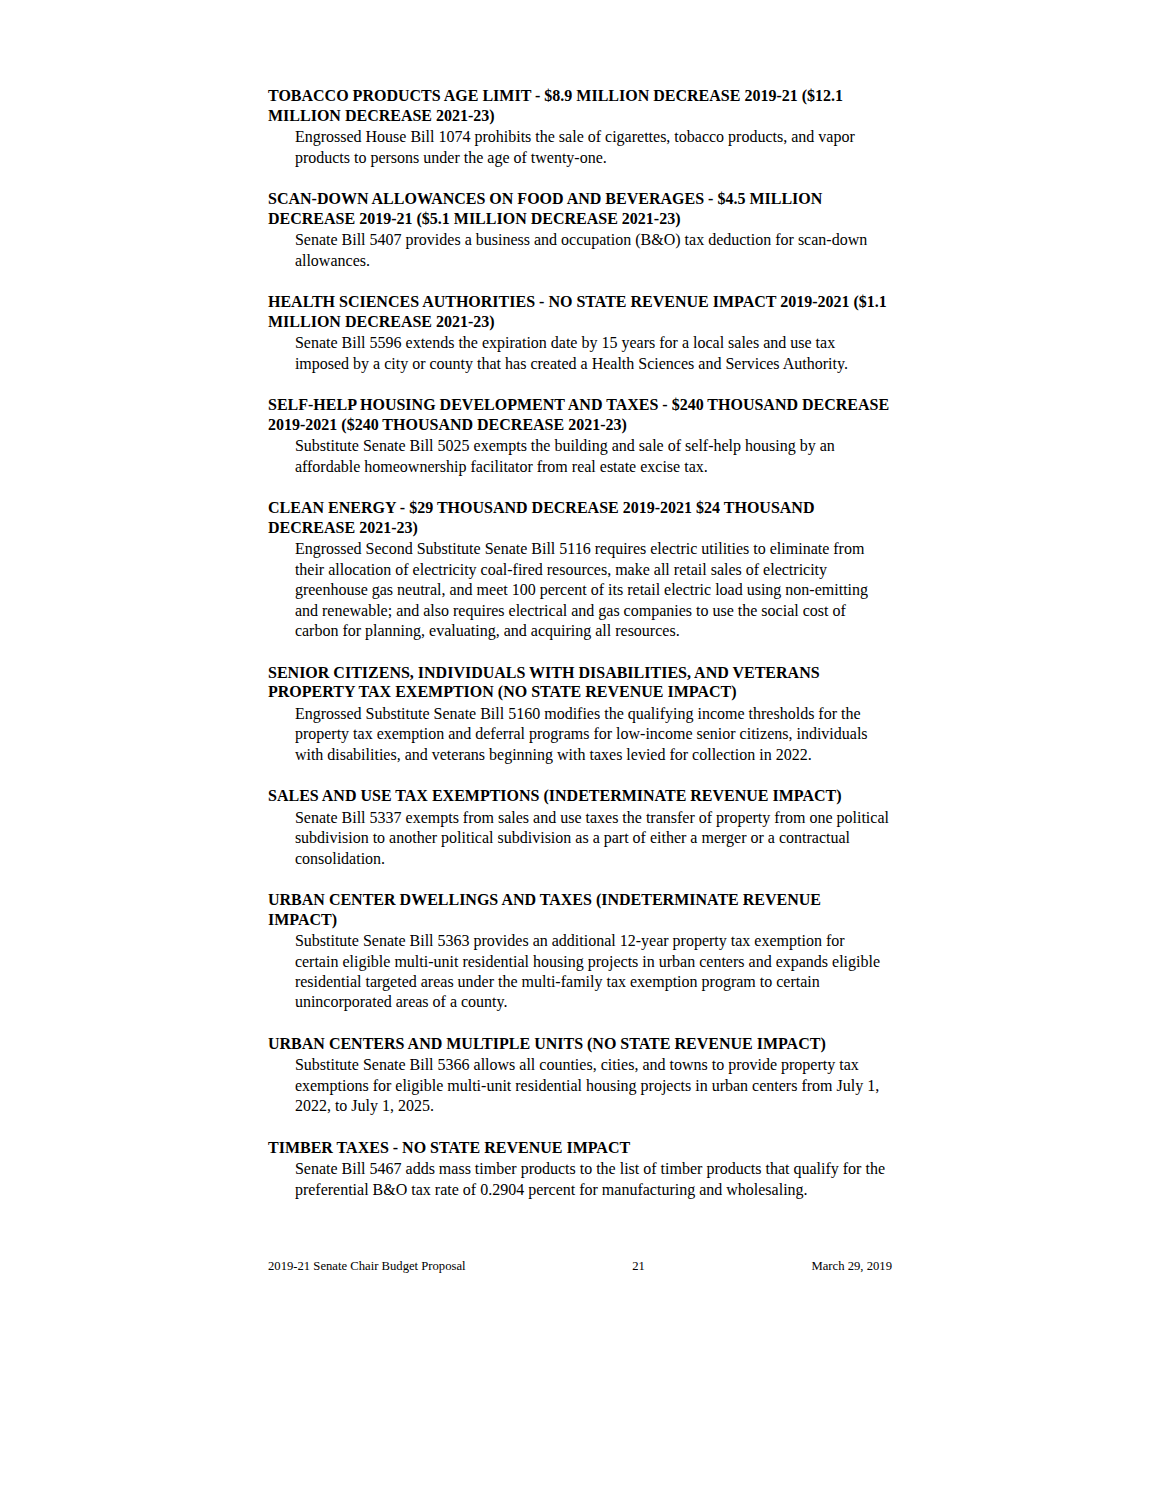Tobacco Products Age Limit - $8.9 Million Decrease 2019-21 ($12.1 Million Decrease 2021-23)
Engrossed House Bill 1074 prohibits the sale of cigarettes, tobacco products, and vapor products to persons under the age of twenty-one.
Scan-Down Allowances on Food and Beverages - $4.5 Million Decrease 2019-21 ($5.1 Million Decrease 2021-23)
Senate Bill 5407 provides a business and occupation (B&O) tax deduction for scan-down allowances.
Health Sciences Authorities - No State Revenue Impact 2019-2021 ($1.1 Million Decrease 2021-23)
Senate Bill 5596 extends the expiration date by 15 years for a local sales and use tax imposed by a city or county that has created a Health Sciences and Services Authority.
Self-Help Housing Development and Taxes - $240 Thousand Decrease 2019-2021 ($240 Thousand Decrease 2021-23)
Substitute Senate Bill 5025 exempts the building and sale of self-help housing by an affordable homeownership facilitator from real estate excise tax.
Clean Energy - $29 Thousand Decrease 2019-2021 $24 Thousand Decrease 2021-23)
Engrossed Second Substitute Senate Bill 5116 requires electric utilities to eliminate from their allocation of electricity coal-fired resources, make all retail sales of electricity greenhouse gas neutral, and meet 100 percent of its retail electric load using non-emitting and renewable; and also requires electrical and gas companies to use the social cost of carbon for planning, evaluating, and acquiring all resources.
Senior Citizens, Individuals with Disabilities, and Veterans Property Tax Exemption (No State Revenue Impact)
Engrossed Substitute Senate Bill 5160 modifies the qualifying income thresholds for the property tax exemption and deferral programs for low-income senior citizens, individuals with disabilities, and veterans beginning with taxes levied for collection in 2022.
Sales and Use Tax Exemptions (Indeterminate Revenue Impact)
Senate Bill 5337 exempts from sales and use taxes the transfer of property from one political subdivision to another political subdivision as a part of either a merger or a contractual consolidation.
Urban Center Dwellings and Taxes (Indeterminate Revenue Impact)
Substitute Senate Bill 5363 provides an additional 12-year property tax exemption for certain eligible multi-unit residential housing projects in urban centers and expands eligible residential targeted areas under the multi-family tax exemption program to certain unincorporated areas of a county.
Urban Centers and Multiple Units (No State Revenue Impact)
Substitute Senate Bill 5366 allows all counties, cities, and towns to provide property tax exemptions for eligible multi-unit residential housing projects in urban centers from July 1, 2022, to July 1, 2025.
Timber Taxes - No State Revenue Impact
Senate Bill 5467 adds mass timber products to the list of timber products that qualify for the preferential B&O tax rate of 0.2904 percent for manufacturing and wholesaling.
2019-21 Senate Chair Budget Proposal
21
March 29, 2019